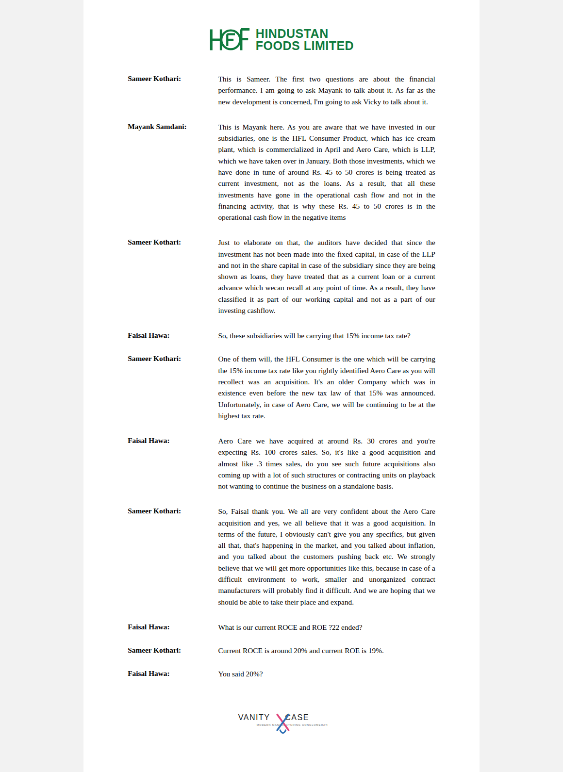HINDUSTAN FOODS LIMITED
Sameer Kothari:
This is Sameer. The first two questions are about the financial performance. I am going to ask Mayank to talk about it. As far as the new development is concerned, I'm going to ask Vicky to talk about it.
Mayank Samdani:
This is Mayank here. As you are aware that we have invested in our subsidiaries, one is the HFL Consumer Product, which has ice cream plant, which is commercialized in April and Aero Care, which is LLP, which we have taken over in January. Both those investments, which we have done in tune of around Rs. 45 to 50 crores is being treated as current investment, not as the loans. As a result, that all these investments have gone in the operational cash flow and not in the financing activity, that is why these Rs. 45 to 50 crores is in the operational cash flow in the negative items
Sameer Kothari:
Just to elaborate on that, the auditors have decided that since the investment has not been made into the fixed capital, in case of the LLP and not in the share capital in case of the subsidiary since they are being shown as loans, they have treated that as a current loan or a current advance which wecan recall at any point of time. As a result, they have classified it as part of our working capital and not as a part of our investing cashflow.
Faisal Hawa:
So, these subsidiaries will be carrying that 15% income tax rate?
Sameer Kothari:
One of them will, the HFL Consumer is the one which will be carrying the 15% income tax rate like you rightly identified Aero Care as you will recollect was an acquisition. It's an older Company which was in existence even before the new tax law of that 15% was announced. Unfortunately, in case of Aero Care, we will be continuing to be at the highest tax rate.
Faisal Hawa:
Aero Care we have acquired at around Rs. 30 crores and you're expecting Rs. 100 crores sales. So, it's like a good acquisition and almost like .3 times sales, do you see such future acquisitions also coming up with a lot of such structures or contracting units on playback not wanting to continue the business on a standalone basis.
Sameer Kothari:
So, Faisal thank you. We all are very confident about the Aero Care acquisition and yes, we all believe that it was a good acquisition. In terms of the future, I obviously can't give you any specifics, but given all that, that's happening in the market, and you talked about inflation, and you talked about the customers pushing back etc. We strongly believe that we will get more opportunities like this, because in case of a difficult environment to work, smaller and unorganized contract manufacturers will probably find it difficult. And we are hoping that we should be able to take their place and expand.
Faisal Hawa:
What is our current ROCE and ROE ?22 ended?
Sameer Kothari:
Current ROCE is around 20% and current ROE is 19%.
Faisal Hawa:
You said 20%?
VANITY CASE MODERN MANUFACTURING CONGLOMERATE